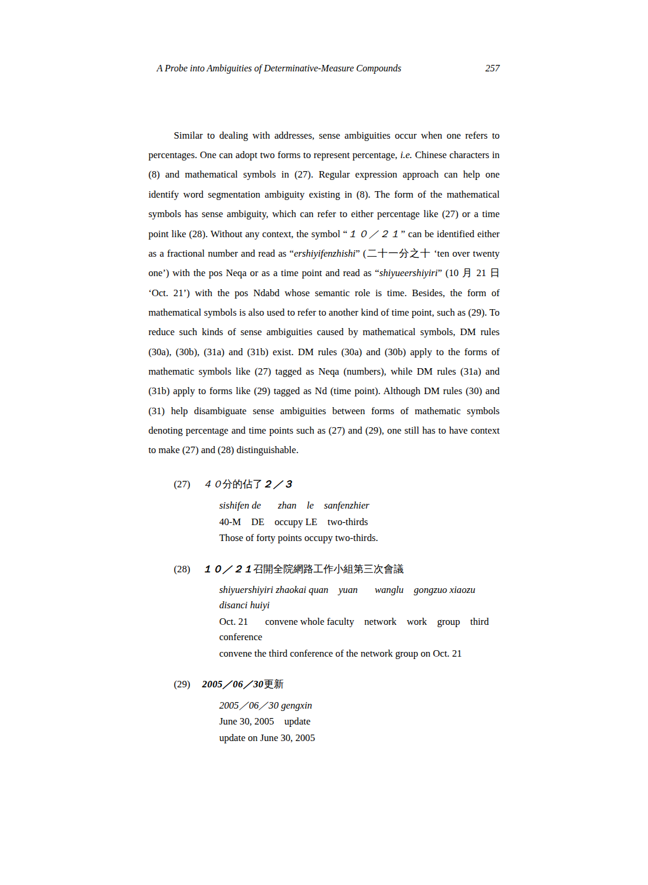A Probe into Ambiguities of Determinative-Measure Compounds 257
Similar to dealing with addresses, sense ambiguities occur when one refers to percentages. One can adopt two forms to represent percentage, i.e. Chinese characters in (8) and mathematical symbols in (27). Regular expression approach can help one identify word segmentation ambiguity existing in (8). The form of the mathematical symbols has sense ambiguity, which can refer to either percentage like (27) or a time point like (28). Without any context, the symbol “１０／２１” can be identified either as a fractional number and read as “ershiyifenzhishi” (二十一分之十 ‘ten over twenty one’) with the pos Neqa or as a time point and read as “shiyueershiyiri” (10 月 21 日 ‘Oct. 21’) with the pos Ndabd whose semantic role is time. Besides, the form of mathematical symbols is also used to refer to another kind of time point, such as (29). To reduce such kinds of sense ambiguities caused by mathematical symbols, DM rules (30a), (30b), (31a) and (31b) exist. DM rules (30a) and (30b) apply to the forms of mathematic symbols like (27) tagged as Neqa (numbers), while DM rules (31a) and (31b) apply to forms like (29) tagged as Nd (time point). Although DM rules (30) and (31) help disambiguate sense ambiguities between forms of mathematic symbols denoting percentage and time points such as (27) and (29), one still has to have context to make (27) and (28) distinguishable.
(27)
４０ 分的佔了 ２／３
sishifen de zhan le sanfenzhier
40-M DE occupy LE two-thirds
Those of forty points occupy two-thirds.
(28)
１０／２１ 召開全院網路工作小組第三次會議
shiyuershiyiri zhaokai quan yuan wanglu gongzuo xiaozu disanci huiyi
Oct. 21 convene whole faculty network work group third conference
convene the third conference of the network group on Oct. 21
(29)
2005／06／30 更新
2005／06／30 gengxin
June 30, 2005 update
update on June 30, 2005